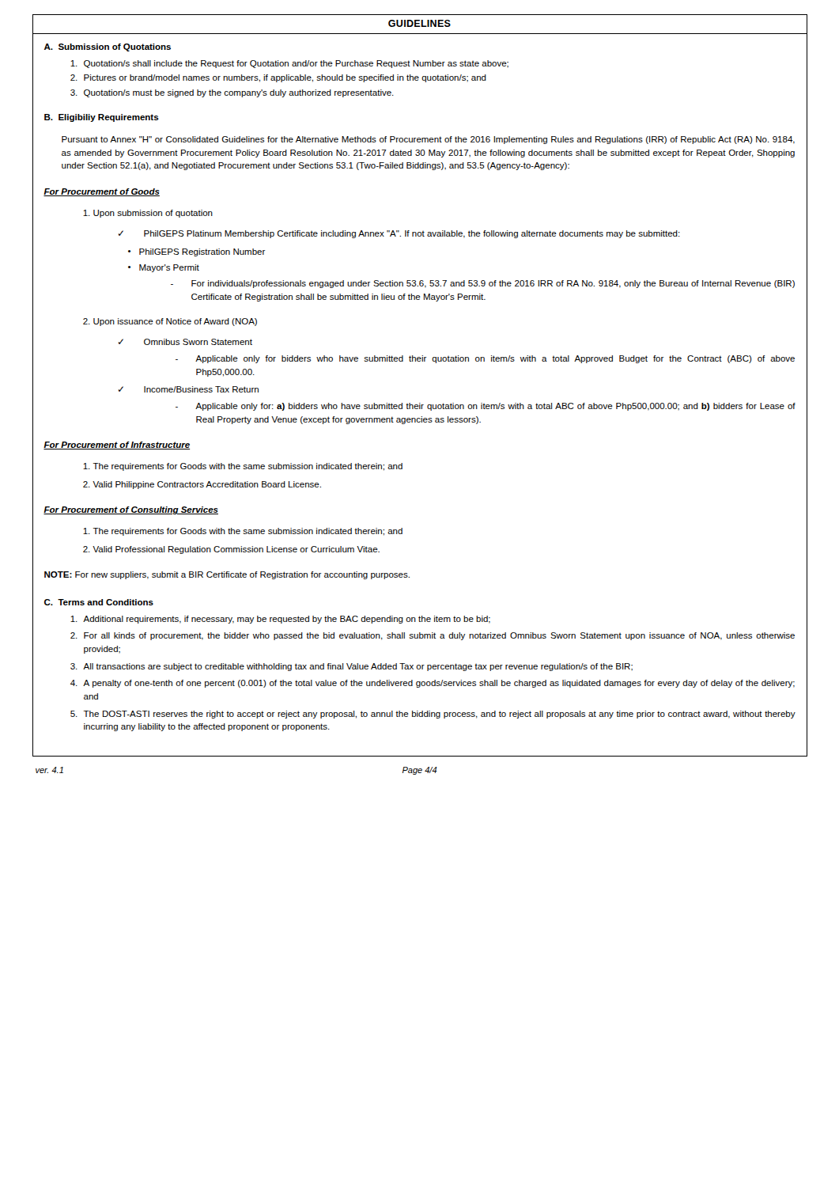GUIDELINES
A. Submission of Quotations
Quotation/s shall include the Request for Quotation and/or the Purchase Request Number as state above;
Pictures or brand/model names or numbers, if applicable, should be specified in the quotation/s; and
Quotation/s must be signed by the company's duly authorized representative.
B. Eligibiliy Requirements
Pursuant to Annex "H" or Consolidated Guidelines for the Alternative Methods of Procurement of the 2016 Implementing Rules and Regulations (IRR) of Republic Act (RA) No. 9184, as amended by Government Procurement Policy Board Resolution No. 21-2017 dated 30 May 2017, the following documents shall be submitted except for Repeat Order, Shopping under Section 52.1(a), and Negotiated Procurement under Sections 53.1 (Two-Failed Biddings), and 53.5 (Agency-to-Agency):
For Procurement of Goods
Upon submission of quotation
PhilGEPS Platinum Membership Certificate including Annex "A". If not available, the following alternate documents may be submitted:
PhilGEPS Registration Number
Mayor's Permit
For individuals/professionals engaged under Section 53.6, 53.7 and 53.9 of the 2016 IRR of RA No. 9184, only the Bureau of Internal Revenue (BIR) Certificate of Registration shall be submitted in lieu of the Mayor's Permit.
Upon issuance of Notice of Award (NOA)
Omnibus Sworn Statement
Applicable only for bidders who have submitted their quotation on item/s with a total Approved Budget for the Contract (ABC) of above Php50,000.00.
Income/Business Tax Return
Applicable only for: a) bidders who have submitted their quotation on item/s with a total ABC of above Php500,000.00; and b) bidders for Lease of Real Property and Venue (except for government agencies as lessors).
For Procurement of Infrastructure
The requirements for Goods with the same submission indicated therein; and
Valid Philippine Contractors Accreditation Board License.
For Procurement of Consulting Services
The requirements for Goods with the same submission indicated therein; and
Valid Professional Regulation Commission License or Curriculum Vitae.
NOTE: For new suppliers, submit a BIR Certificate of Registration for accounting purposes.
C. Terms and Conditions
Additional requirements, if necessary, may be requested by the BAC depending on the item to be bid;
For all kinds of procurement, the bidder who passed the bid evaluation, shall submit a duly notarized Omnibus Sworn Statement upon issuance of NOA, unless otherwise provided;
All transactions are subject to creditable withholding tax and final Value Added Tax or percentage tax per revenue regulation/s of the BIR;
A penalty of one-tenth of one percent (0.001) of the total value of the undelivered goods/services shall be charged as liquidated damages for every day of delay of the delivery; and
The DOST-ASTI reserves the right to accept or reject any proposal, to annul the bidding process, and to reject all proposals at any time prior to contract award, without thereby incurring any liability to the affected proponent or proponents.
ver. 4.1
Page 4/4